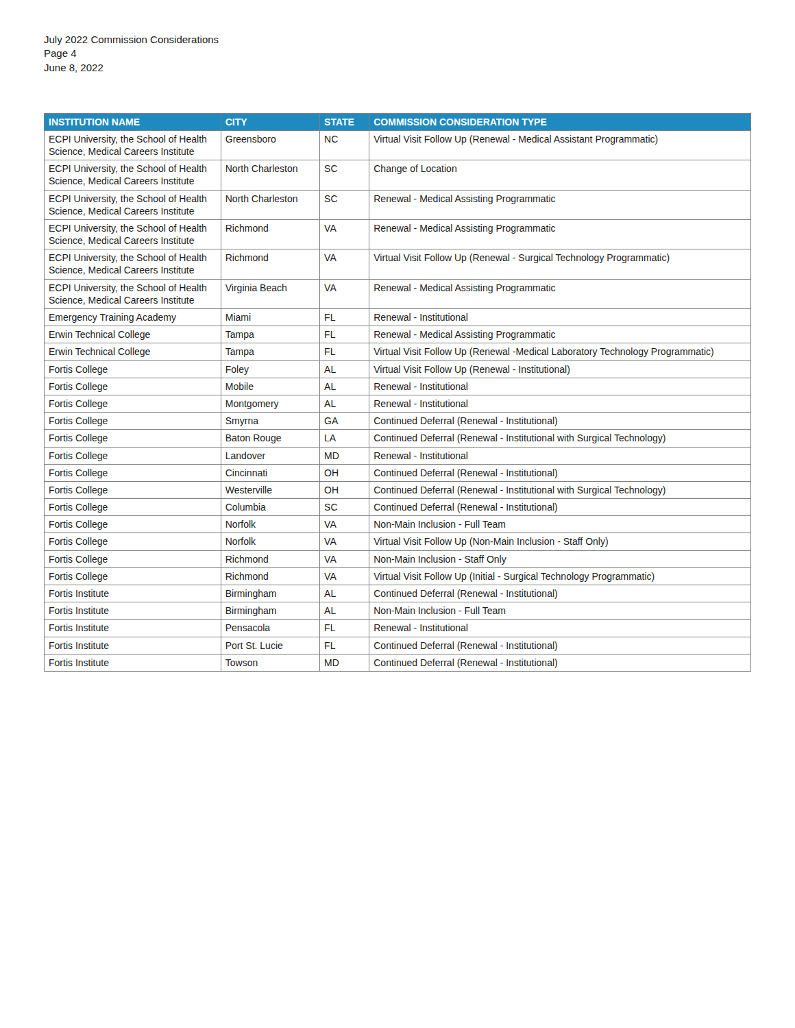July 2022 Commission Considerations
Page 4
June 8, 2022
| INSTITUTION NAME | CITY | STATE | COMMISSION CONSIDERATION TYPE |
| --- | --- | --- | --- |
| ECPI University, the School of Health Science, Medical Careers Institute | Greensboro | NC | Virtual Visit Follow Up (Renewal - Medical Assistant Programmatic) |
| ECPI University, the School of Health Science, Medical Careers Institute | North Charleston | SC | Change of Location |
| ECPI University, the School of Health Science, Medical Careers Institute | North Charleston | SC | Renewal - Medical Assisting Programmatic |
| ECPI University, the School of Health Science, Medical Careers Institute | Richmond | VA | Renewal - Medical Assisting Programmatic |
| ECPI University, the School of Health Science, Medical Careers Institute | Richmond | VA | Virtual Visit Follow Up (Renewal - Surgical Technology Programmatic) |
| ECPI University, the School of Health Science, Medical Careers Institute | Virginia Beach | VA | Renewal - Medical Assisting Programmatic |
| Emergency Training Academy | Miami | FL | Renewal - Institutional |
| Erwin Technical College | Tampa | FL | Renewal - Medical Assisting Programmatic |
| Erwin Technical College | Tampa | FL | Virtual Visit Follow Up (Renewal -Medical Laboratory Technology Programmatic) |
| Fortis College | Foley | AL | Virtual Visit Follow Up (Renewal - Institutional) |
| Fortis College | Mobile | AL | Renewal - Institutional |
| Fortis College | Montgomery | AL | Renewal - Institutional |
| Fortis College | Smyrna | GA | Continued Deferral (Renewal - Institutional) |
| Fortis College | Baton Rouge | LA | Continued Deferral (Renewal - Institutional with Surgical Technology) |
| Fortis College | Landover | MD | Renewal - Institutional |
| Fortis College | Cincinnati | OH | Continued Deferral (Renewal - Institutional) |
| Fortis College | Westerville | OH | Continued Deferral (Renewal - Institutional with Surgical Technology) |
| Fortis College | Columbia | SC | Continued Deferral (Renewal - Institutional) |
| Fortis College | Norfolk | VA | Non-Main Inclusion - Full Team |
| Fortis College | Norfolk | VA | Virtual Visit Follow Up (Non-Main Inclusion - Staff Only) |
| Fortis College | Richmond | VA | Non-Main Inclusion - Staff Only |
| Fortis College | Richmond | VA | Virtual Visit Follow Up (Initial - Surgical Technology Programmatic) |
| Fortis Institute | Birmingham | AL | Continued Deferral (Renewal - Institutional) |
| Fortis Institute | Birmingham | AL | Non-Main Inclusion - Full Team |
| Fortis Institute | Pensacola | FL | Renewal - Institutional |
| Fortis Institute | Port St. Lucie | FL | Continued Deferral (Renewal - Institutional) |
| Fortis Institute | Towson | MD | Continued Deferral (Renewal - Institutional) |